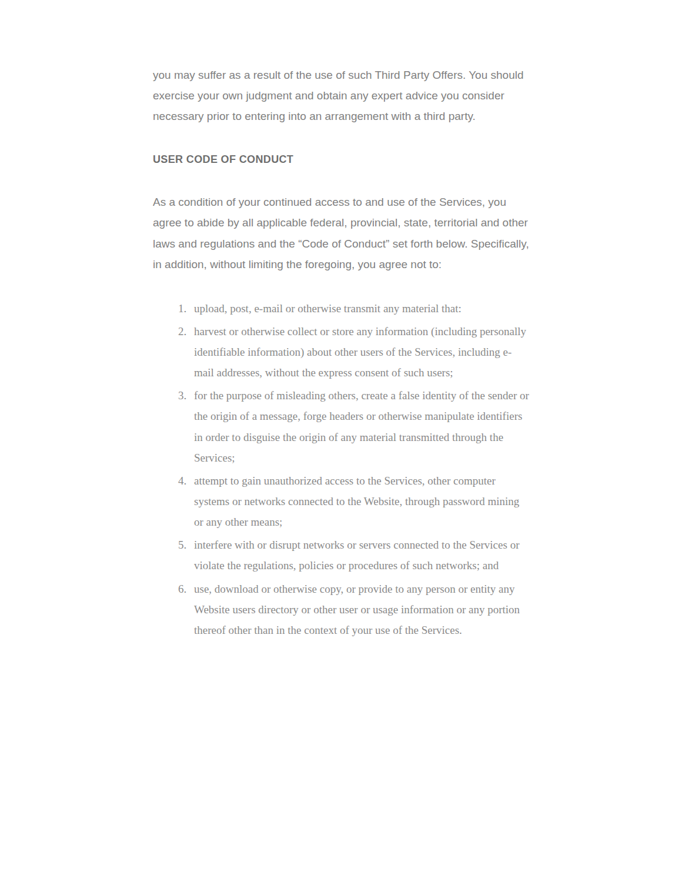you may suffer as a result of the use of such Third Party Offers. You should exercise your own judgment and obtain any expert advice you consider necessary prior to entering into an arrangement with a third party.
USER CODE OF CONDUCT
As a condition of your continued access to and use of the Services, you agree to abide by all applicable federal, provincial, state, territorial and other laws and regulations and the “Code of Conduct” set forth below. Specifically, in addition, without limiting the foregoing, you agree not to:
upload, post, e-mail or otherwise transmit any material that:
harvest or otherwise collect or store any information (including personally identifiable information) about other users of the Services, including e-mail addresses, without the express consent of such users;
for the purpose of misleading others, create a false identity of the sender or the origin of a message, forge headers or otherwise manipulate identifiers in order to disguise the origin of any material transmitted through the Services;
attempt to gain unauthorized access to the Services, other computer systems or networks connected to the Website, through password mining or any other means;
interfere with or disrupt networks or servers connected to the Services or violate the regulations, policies or procedures of such networks; and
use, download or otherwise copy, or provide to any person or entity any Website users directory or other user or usage information or any portion thereof other than in the context of your use of the Services.